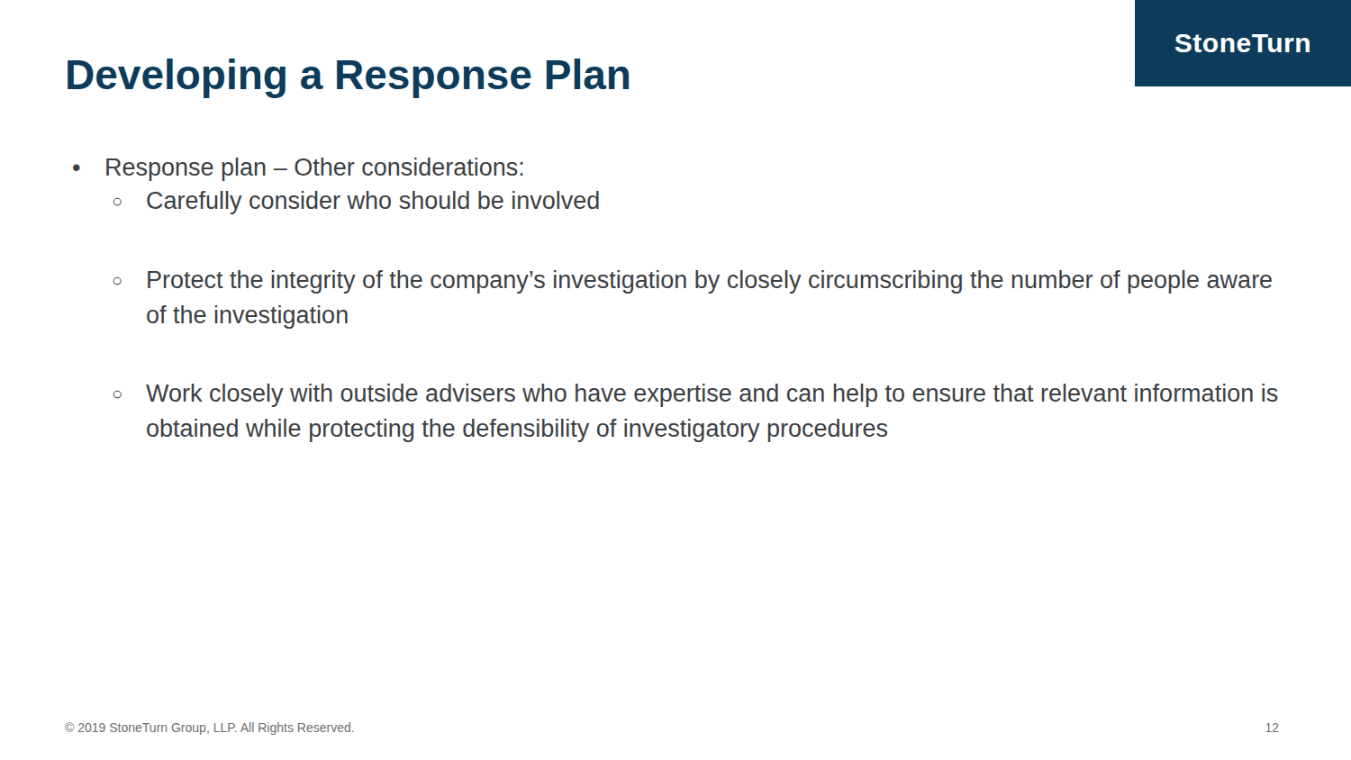StoneTurn
Developing a Response Plan
Response plan – Other considerations:
Carefully consider who should be involved
Protect the integrity of the company’s investigation by closely circumscribing the number of people aware of the investigation
Work closely with outside advisers who have expertise and can help to ensure that relevant information is obtained while protecting the defensibility of investigatory procedures
© 2019 StoneTurn Group, LLP. All Rights Reserved.
12